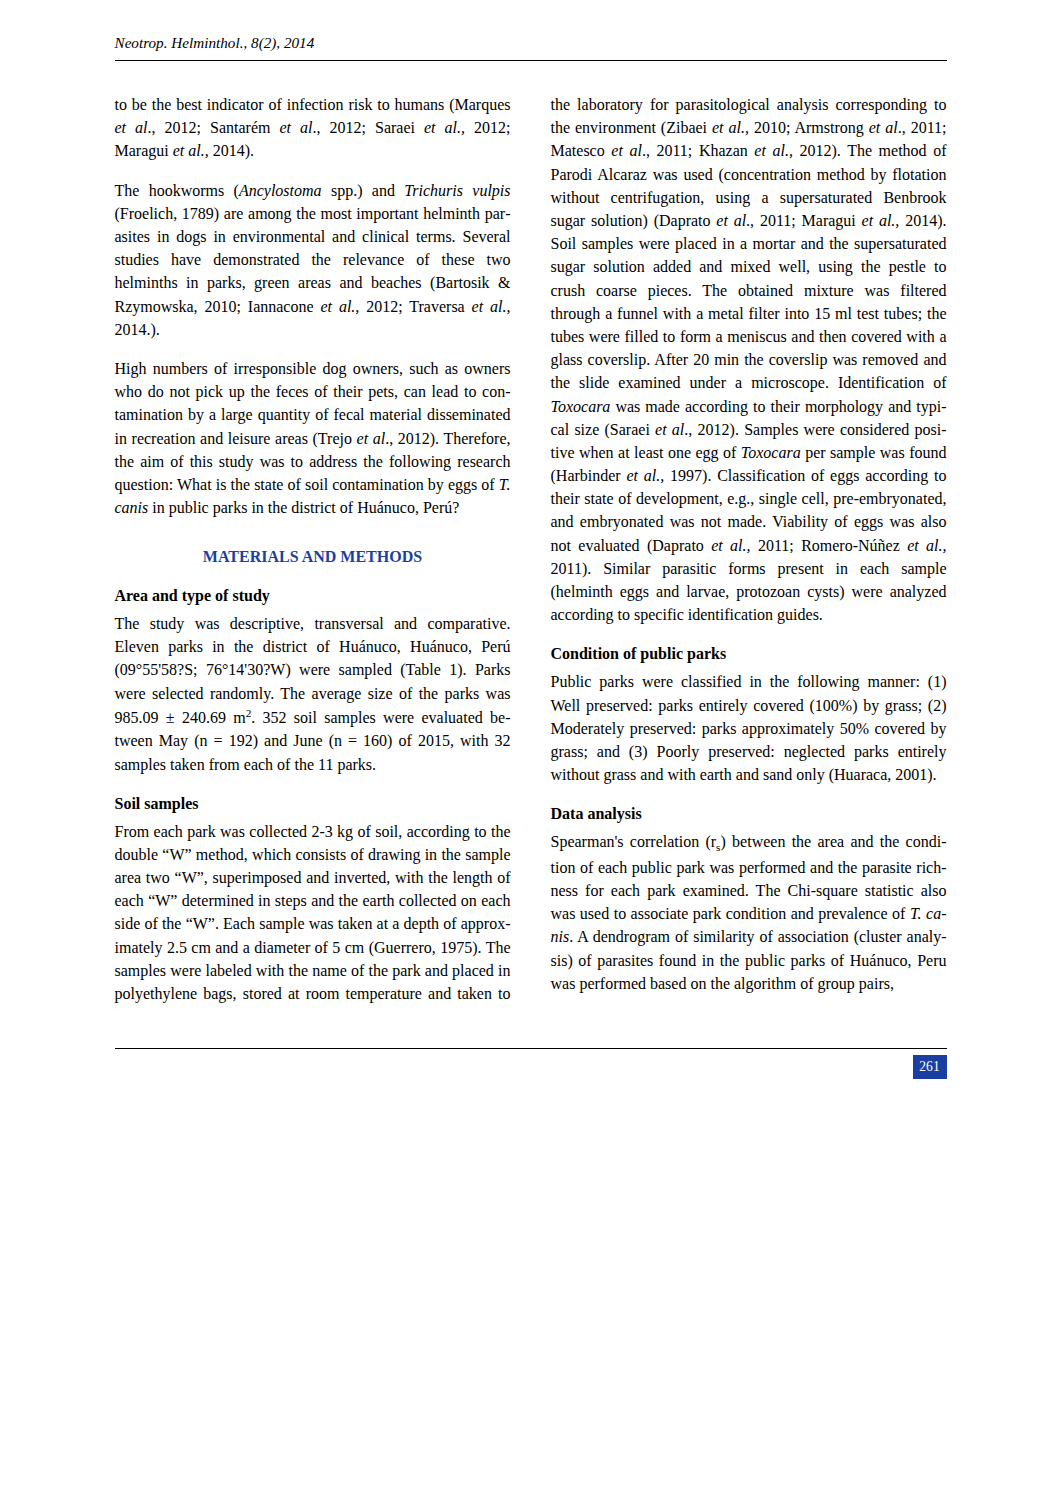Neotrop. Helminthol., 8(2), 2014
to be the best indicator of infection risk to humans (Marques et al., 2012; Santarém et al., 2012; Saraei et al., 2012; Maragui et al., 2014).
The hookworms (Ancylostoma spp.) and Trichuris vulpis (Froelich, 1789) are among the most important helminth parasites in dogs in environmental and clinical terms. Several studies have demonstrated the relevance of these two helminths in parks, green areas and beaches (Bartosik & Rzymowska, 2010; Iannacone et al., 2012; Traversa et al., 2014.).
High numbers of irresponsible dog owners, such as owners who do not pick up the feces of their pets, can lead to contamination by a large quantity of fecal material disseminated in recreation and leisure areas (Trejo et al., 2012). Therefore, the aim of this study was to address the following research question: What is the state of soil contamination by eggs of T. canis in public parks in the district of Huánuco, Perú?
MATERIALS AND METHODS
Area and type of study
The study was descriptive, transversal and comparative. Eleven parks in the district of Huánuco, Huánuco, Perú (09°55'58?S; 76°14'30?W) were sampled (Table 1). Parks were selected randomly. The average size of the parks was 985.09 ± 240.69 m2. 352 soil samples were evaluated between May (n = 192) and June (n = 160) of 2015, with 32 samples taken from each of the 11 parks.
Soil samples
From each park was collected 2-3 kg of soil, according to the double “W” method, which consists of drawing in the sample area two “W”, superimposed and inverted, with the length of each “W” determined in steps and the earth collected on each side of the “W”. Each sample was taken at a depth of approximately 2.5 cm and a diameter of 5 cm (Guerrero, 1975). The samples were labeled with the name of the park and placed in polyethylene bags, stored at room temperature and taken to the laboratory for parasitological analysis corresponding to the environment (Zibaei et al., 2010; Armstrong et al., 2011; Matesco et al., 2011; Khazan et al., 2012). The method of Parodi Alcaraz was used (concentration method by flotation without centrifugation, using a supersaturated Benbrook sugar solution) (Daprato et al., 2011; Maragui et al., 2014). Soil samples were placed in a mortar and the supersaturated sugar solution added and mixed well, using the pestle to crush coarse pieces. The obtained mixture was filtered through a funnel with a metal filter into 15 ml test tubes; the tubes were filled to form a meniscus and then covered with a glass coverslip. After 20 min the coverslip was removed and the slide examined under a microscope. Identification of Toxocara was made according to their morphology and typical size (Saraei et al., 2012). Samples were considered positive when at least one egg of Toxocara per sample was found (Harbinder et al., 1997). Classification of eggs according to their state of development, e.g., single cell, pre-embryonated, and embryonated was not made. Viability of eggs was also not evaluated (Daprato et al., 2011; Romero-Núñez et al., 2011). Similar parasitic forms present in each sample (helminth eggs and larvae, protozoan cysts) were analyzed according to specific identification guides.
Condition of public parks
Public parks were classified in the following manner: (1) Well preserved: parks entirely covered (100%) by grass; (2) Moderately preserved: parks approximately 50% covered by grass; and (3) Poorly preserved: neglected parks entirely without grass and with earth and sand only (Huaraca, 2001).
Data analysis
Spearman's correlation (rs) between the area and the condition of each public park was performed and the parasite richness for each park examined. The Chi-square statistic also was used to associate park condition and prevalence of T. canis. A dendrogram of similarity of association (cluster analysis) of parasites found in the public parks of Huánuco, Peru was performed based on the algorithm of group pairs,
261